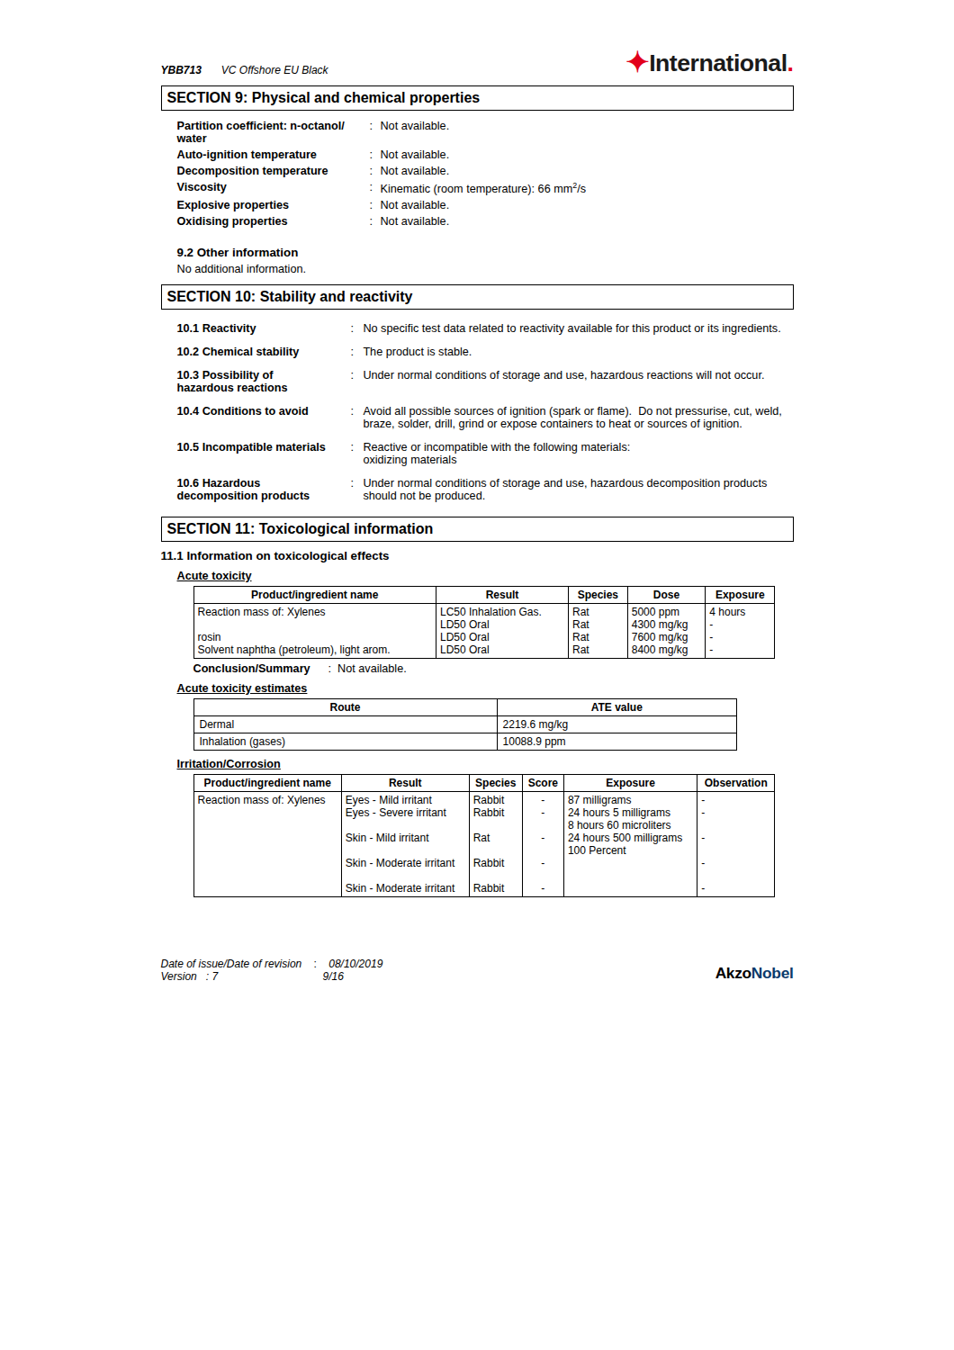YBB713 VC Offshore EU Black
✦International.
SECTION 9: Physical and chemical properties
| Partition coefficient: n-octanol/ water | : | Not available. |
| Auto-ignition temperature | : | Not available. |
| Decomposition temperature | : | Not available. |
| Viscosity | : | Kinematic (room temperature): 66 mm 2 /s |
| Explosive properties | : | Not available. |
| Oxidising properties | : | Not available. |
9.2 Other information
No additional information.
SECTION 10: Stability and reactivity
| 10.1 Reactivity | : | No specific test data related to reactivity available for this product or its ingredients. |
| 10.2 Chemical stability | : | The product is stable. |
| 10.3 Possibility of hazardous reactions | : | Under normal conditions of storage and use, hazardous reactions will not occur. |
| 10.4 Conditions to avoid | : | Avoid all possible sources of ignition (spark or flame). Do not pressurise, cut, weld, braze, solder, drill, grind or expose containers to heat or sources of ignition. |
| 10.5 Incompatible materials | : | Reactive or incompatible with the following materials: oxidizing materials |
| 10.6 Hazardous decomposition products | : | Under normal conditions of storage and use, hazardous decomposition products should not be produced. |
SECTION 11: Toxicological information
11.1 Information on toxicological effects
Acute toxicity
| Product/ingredient name | Result | Species | Dose | Exposure |
| --- | --- | --- | --- | --- |
| Reaction mass of: Xylenes rosin Solvent naphtha (petroleum), light arom. | LC50 Inhalation Gas. LD50 Oral LD50 Oral LD50 Oral | Rat Rat Rat Rat | 5000 ppm 4300 mg/kg 7600 mg/kg 8400 mg/kg | 4 hours - - - |
Conclusion/Summary: Not available.
Acute toxicity estimates
| Route | ATE value |
| --- | --- |
| Dermal | 2219.6 mg/kg |
| Inhalation (gases) | 10088.9 ppm |
Irritation/Corrosion
| Product/ingredient name | Result | Species | Score | Exposure | Observation |
| --- | --- | --- | --- | --- | --- |
| Reaction mass of: Xylenes | Eyes - Mild irritant Eyes - Severe irritant Skin - Mild irritant Skin - Moderate irritant Skin - Moderate irritant | Rabbit Rabbit Rat Rabbit Rabbit | - - - - - | 87 milligrams 24 hours 5 milligrams 8 hours 60 microliters 24 hours 500 milligrams 100 Percent | - - - - - |
Date of issue/Date of revision: 08/10/2019
Version : 7 9/16
AkzoNobel